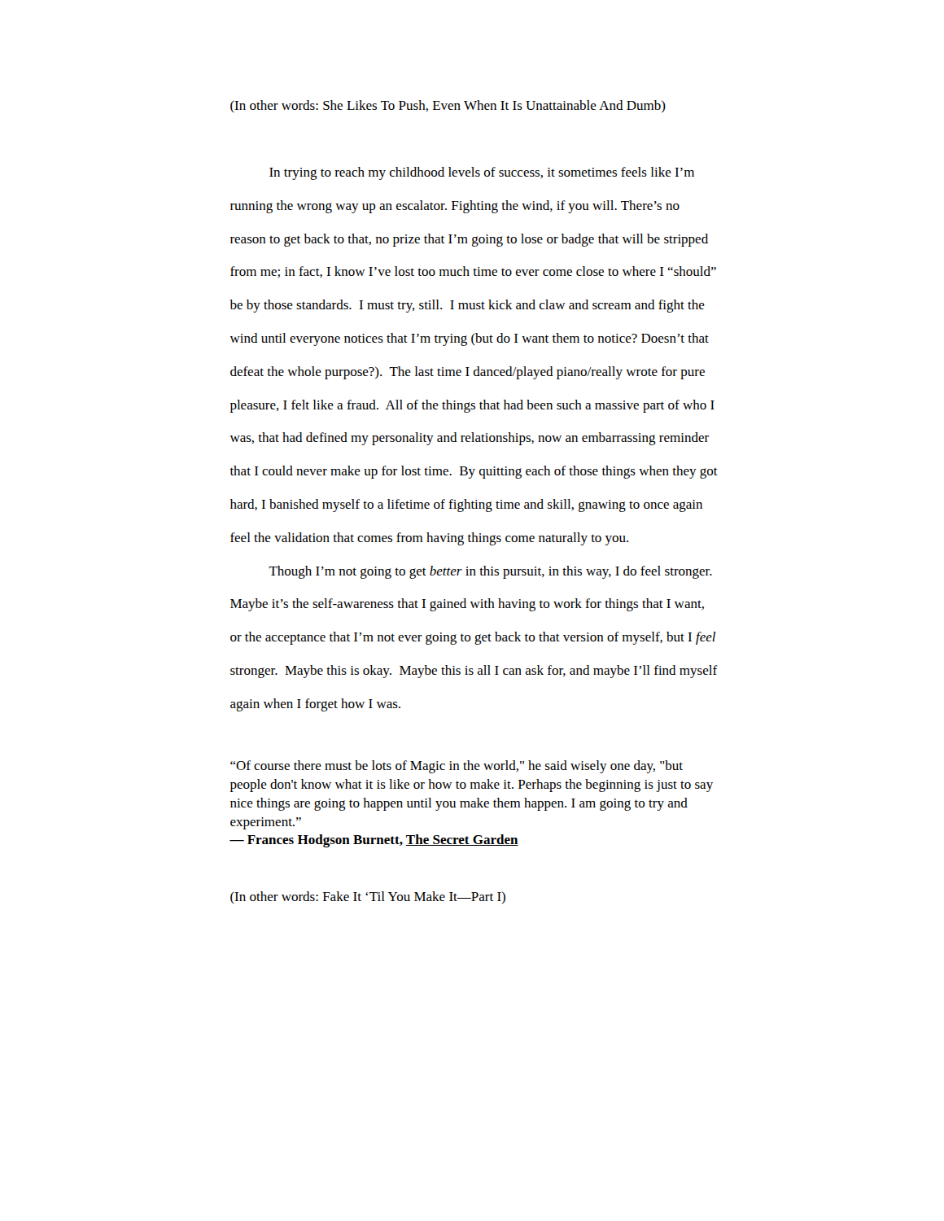(In other words: She Likes To Push, Even When It Is Unattainable And Dumb)
In trying to reach my childhood levels of success, it sometimes feels like I’m running the wrong way up an escalator. Fighting the wind, if you will. There’s no reason to get back to that, no prize that I’m going to lose or badge that will be stripped from me; in fact, I know I’ve lost too much time to ever come close to where I “should” be by those standards. I must try, still. I must kick and claw and scream and fight the wind until everyone notices that I’m trying (but do I want them to notice? Doesn’t that defeat the whole purpose?). The last time I danced/played piano/really wrote for pure pleasure, I felt like a fraud. All of the things that had been such a massive part of who I was, that had defined my personality and relationships, now an embarrassing reminder that I could never make up for lost time. By quitting each of those things when they got hard, I banished myself to a lifetime of fighting time and skill, gnawing to once again feel the validation that comes from having things come naturally to you.
Though I’m not going to get better in this pursuit, in this way, I do feel stronger. Maybe it’s the self-awareness that I gained with having to work for things that I want, or the acceptance that I’m not ever going to get back to that version of myself, but I feel stronger. Maybe this is okay. Maybe this is all I can ask for, and maybe I’ll find myself again when I forget how I was.
“Of course there must be lots of Magic in the world," he said wisely one day, "but people don't know what it is like or how to make it. Perhaps the beginning is just to say nice things are going to happen until you make them happen. I am going to try and experiment.”
― Frances Hodgson Burnett, The Secret Garden
(In other words: Fake It ‘Til You Make It—Part I)